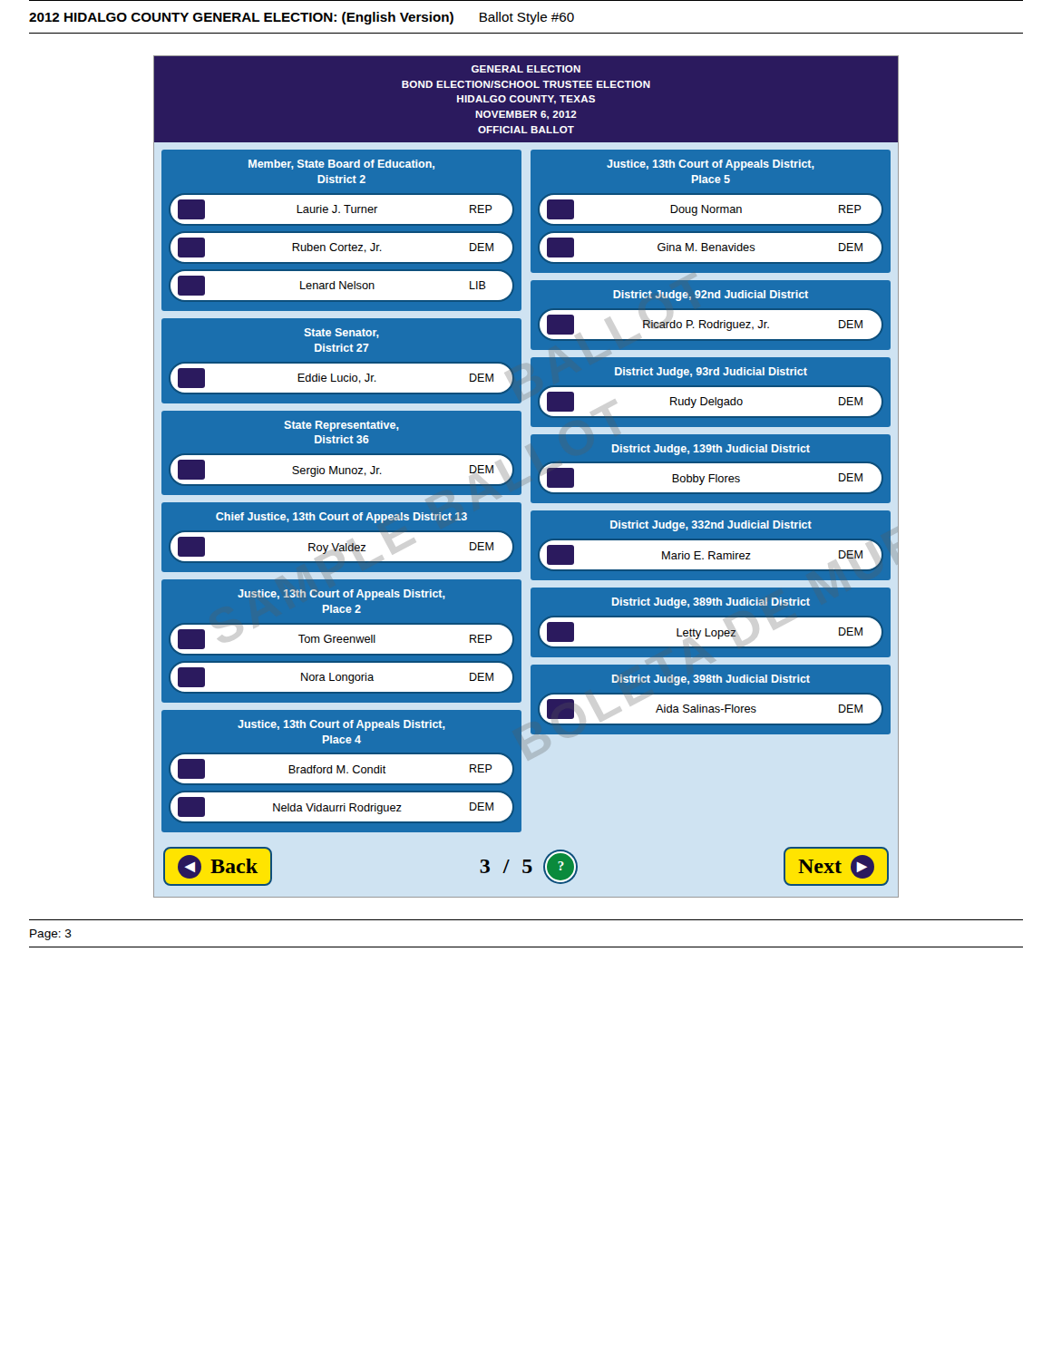2012 HIDALGO COUNTY GENERAL ELECTION: (English Version) Ballot Style #60
GENERAL ELECTION
BOND ELECTION/SCHOOL TRUSTEE ELECTION
HIDALGO COUNTY, TEXAS
NOVEMBER 6, 2012
OFFICIAL BALLOT
Member, State Board of Education,
District 2
Laurie J. Turner REP
Ruben Cortez, Jr. DEM
Lenard Nelson LIB
State Senator,
District 27
Eddie Lucio, Jr. DEM
State Representative,
District 36
Sergio Munoz, Jr. DEM
Chief Justice, 13th Court of Appeals District 13
Roy Valdez DEM
Justice, 13th Court of Appeals District,
Place 2
Tom Greenwell REP
Nora Longoria DEM
Justice, 13th Court of Appeals District,
Place 4
Bradford M. Condit REP
Nelda Vidaurri Rodriguez DEM
Justice, 13th Court of Appeals District,
Place 5
Doug Norman REP
Gina M. Benavides DEM
District Judge, 92nd Judicial District
Ricardo P. Rodriguez, Jr. DEM
District Judge, 93rd Judicial District
Rudy Delgado DEM
District Judge, 139th Judicial District
Bobby Flores DEM
District Judge, 332nd Judicial District
Mario E. Ramirez DEM
District Judge, 389th Judicial District
Letty Lopez DEM
District Judge, 398th Judicial District
Aida Salinas-Flores DEM
◀Back
3/5 ?
Next▶
SAMPLE BALLOT BALLOT BOLETA DE MUESTRA
Page: 3